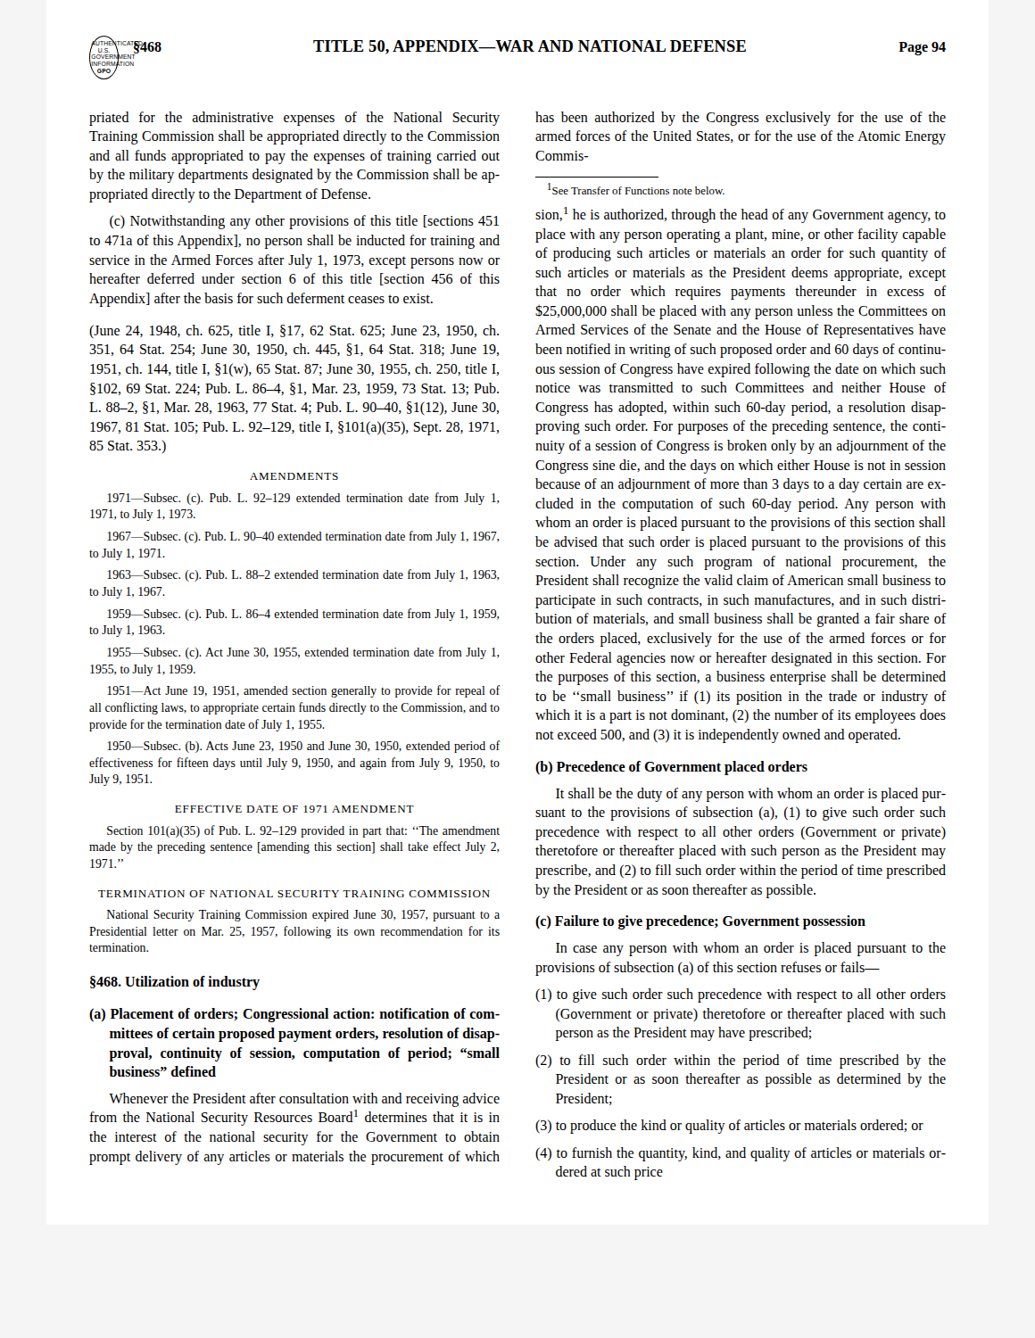Authenticated
U.S. Government
Information
GPO
§468 TITLE 50, APPENDIX—WAR AND NATIONAL DEFENSE Page 94
priated for the administrative expenses of the National Security Training Commission shall be appropriated directly to the Commission and all funds appropriated to pay the expenses of training carried out by the military departments designated by the Commission shall be appropriated directly to the Department of Defense.
(c) Notwithstanding any other provisions of this title [sections 451 to 471a of this Appendix], no person shall be inducted for training and service in the Armed Forces after July 1, 1973, except persons now or hereafter deferred under section 6 of this title [section 456 of this Appendix] after the basis for such deferment ceases to exist.
(June 24, 1948, ch. 625, title I, §17, 62 Stat. 625; June 23, 1950, ch. 351, 64 Stat. 254; June 30, 1950, ch. 445, §1, 64 Stat. 318; June 19, 1951, ch. 144, title I, §1(w), 65 Stat. 87; June 30, 1955, ch. 250, title I, §102, 69 Stat. 224; Pub. L. 86–4, §1, Mar. 23, 1959, 73 Stat. 13; Pub. L. 88–2, §1, Mar. 28, 1963, 77 Stat. 4; Pub. L. 90–40, §1(12), June 30, 1967, 81 Stat. 105; Pub. L. 92–129, title I, §101(a)(35), Sept. 28, 1971, 85 Stat. 353.)
Amendments
1971—Subsec. (c). Pub. L. 92–129 extended termination date from July 1, 1971, to July 1, 1973.
1967—Subsec. (c). Pub. L. 90–40 extended termination date from July 1, 1967, to July 1, 1971.
1963—Subsec. (c). Pub. L. 88–2 extended termination date from July 1, 1963, to July 1, 1967.
1959—Subsec. (c). Pub. L. 86–4 extended termination date from July 1, 1959, to July 1, 1963.
1955—Subsec. (c). Act June 30, 1955, extended termination date from July 1, 1955, to July 1, 1959.
1951—Act June 19, 1951, amended section generally to provide for repeal of all conflicting laws, to appropriate certain funds directly to the Commission, and to provide for the termination date of July 1, 1955.
1950—Subsec. (b). Acts June 23, 1950 and June 30, 1950, extended period of effectiveness for fifteen days until July 9, 1950, and again from July 9, 1950, to July 9, 1951.
Effective Date of 1971 Amendment
Section 101(a)(35) of Pub. L. 92–129 provided in part that: ‘‘The amendment made by the preceding sentence [amending this section] shall take effect July 2, 1971.’’
Termination of National Security Training Commission
National Security Training Commission expired June 30, 1957, pursuant to a Presidential letter on Mar. 25, 1957, following its own recommendation for its termination.
§468. Utilization of industry
(a) Placement of orders; Congressional action: notification of committees of certain proposed payment orders, resolution of disapproval, continuity of session, computation of period; “small business” defined
Whenever the President after consultation with and receiving advice from the National Security Resources Board1 determines that it is in the interest of the national security for the Government to obtain prompt delivery of any articles or materials the procurement of which has been authorized by the Congress exclusively for the use of the armed forces of the United States, or for the use of the Atomic Energy Commis-
1See Transfer of Functions note below.
sion,1 he is authorized, through the head of any Government agency, to place with any person operating a plant, mine, or other facility capable of producing such articles or materials an order for such quantity of such articles or materials as the President deems appropriate, except that no order which requires payments thereunder in excess of $25,000,000 shall be placed with any person unless the Committees on Armed Services of the Senate and the House of Representatives have been notified in writing of such proposed order and 60 days of continuous session of Congress have expired following the date on which such notice was transmitted to such Committees and neither House of Congress has adopted, within such 60-day period, a resolution disapproving such order. For purposes of the preceding sentence, the continuity of a session of Congress is broken only by an adjournment of the Congress sine die, and the days on which either House is not in session because of an adjournment of more than 3 days to a day certain are excluded in the computation of such 60-day period. Any person with whom an order is placed pursuant to the provisions of this section shall be advised that such order is placed pursuant to the provisions of this section. Under any such program of national procurement, the President shall recognize the valid claim of American small business to participate in such contracts, in such manufactures, and in such distribution of materials, and small business shall be granted a fair share of the orders placed, exclusively for the use of the armed forces or for other Federal agencies now or hereafter designated in this section. For the purposes of this section, a business enterprise shall be determined to be ‘‘small business’’ if (1) its position in the trade or industry of which it is a part is not dominant, (2) the number of its employees does not exceed 500, and (3) it is independently owned and operated.
(b) Precedence of Government placed orders
It shall be the duty of any person with whom an order is placed pursuant to the provisions of subsection (a), (1) to give such order such precedence with respect to all other orders (Government or private) theretofore or thereafter placed with such person as the President may prescribe, and (2) to fill such order within the period of time prescribed by the President or as soon thereafter as possible.
(c) Failure to give precedence; Government possession
In case any person with whom an order is placed pursuant to the provisions of subsection (a) of this section refuses or fails—
(1) to give such order such precedence with respect to all other orders (Government or private) theretofore or thereafter placed with such person as the President may have prescribed;
(2) to fill such order within the period of time prescribed by the President or as soon thereafter as possible as determined by the President;
(3) to produce the kind or quality of articles or materials ordered; or
(4) to furnish the quantity, kind, and quality of articles or materials ordered at such price